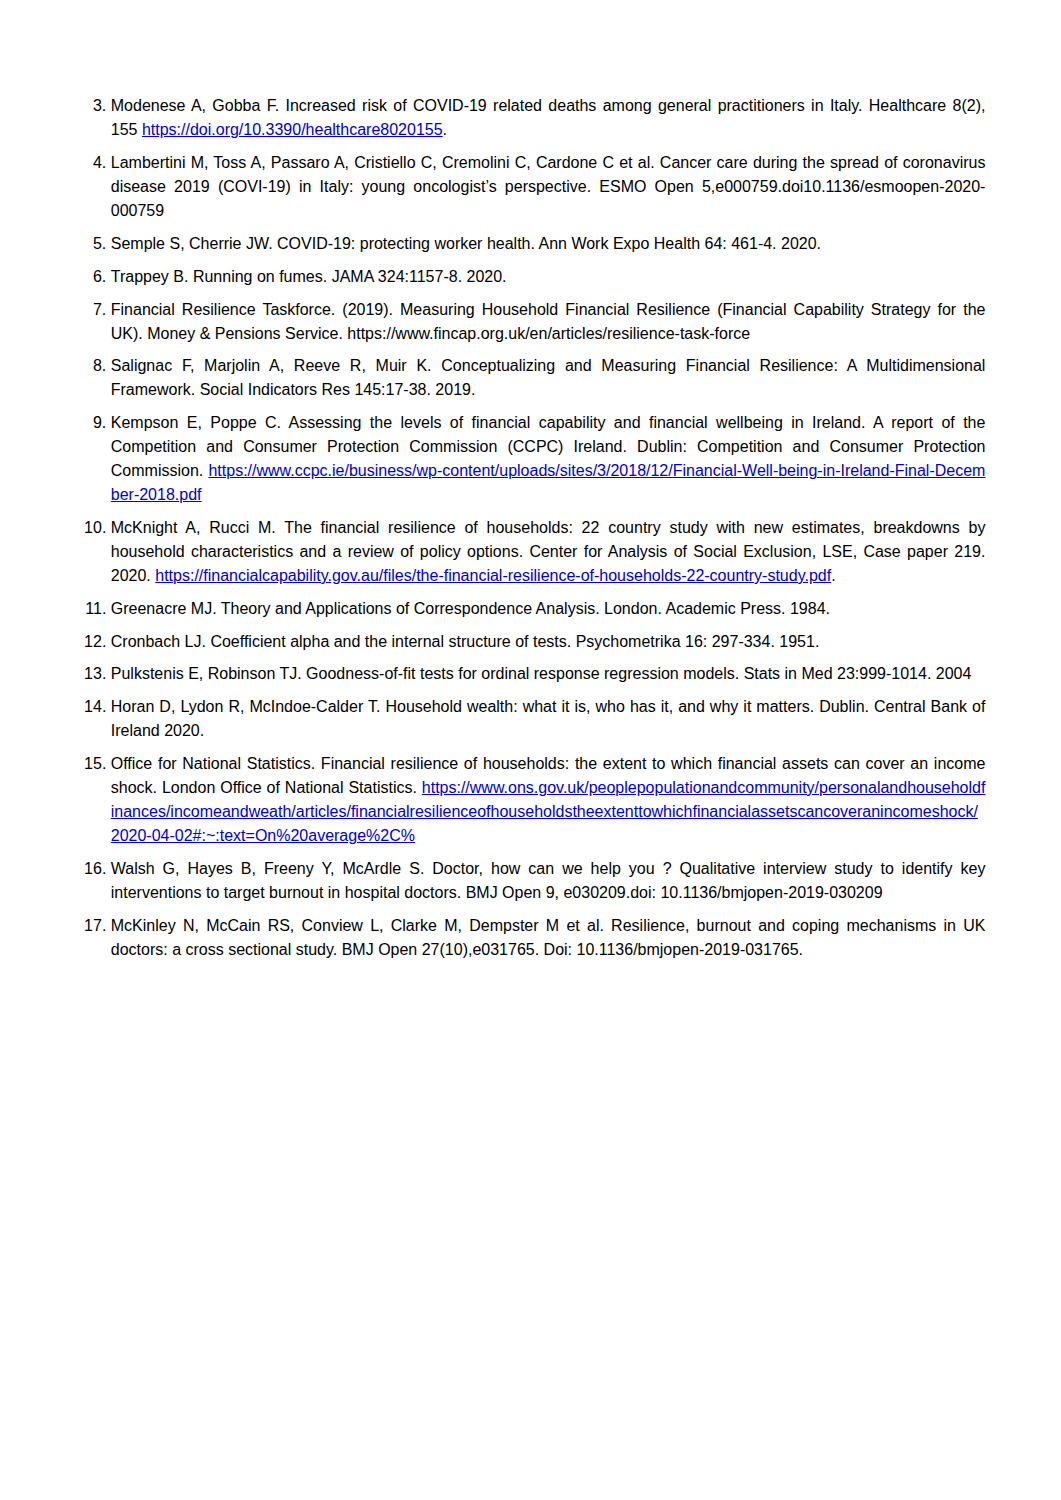Modenese A, Gobba F. Increased risk of COVID-19 related deaths among general practitioners in Italy. Healthcare 8(2), 155 https://doi.org/10.3390/healthcare8020155.
Lambertini M, Toss A, Passaro A, Cristiello C, Cremolini C, Cardone C et al. Cancer care during the spread of coronavirus disease 2019 (COVI-19) in Italy: young oncologist’s perspective. ESMO Open 5,e000759.doi10.1136/esmoopen-2020-000759
Semple S, Cherrie JW. COVID-19: protecting worker health. Ann Work Expo Health 64: 461-4. 2020.
Trappey B. Running on fumes. JAMA 324:1157-8. 2020.
Financial Resilience Taskforce. (2019). Measuring Household Financial Resilience (Financial Capability Strategy for the UK). Money & Pensions Service. https://www.fincap.org.uk/en/articles/resilience-task-force
Salignac F, Marjolin A, Reeve R, Muir K. Conceptualizing and Measuring Financial Resilience: A Multidimensional Framework. Social Indicators Res 145:17-38. 2019.
Kempson E, Poppe C. Assessing the levels of financial capability and financial wellbeing in Ireland. A report of the Competition and Consumer Protection Commission (CCPC) Ireland. Dublin: Competition and Consumer Protection Commission. https://www.ccpc.ie/business/wp-content/uploads/sites/3/2018/12/Financial-Well-being-in-Ireland-Final-December-2018.pdf
McKnight A, Rucci M. The financial resilience of households: 22 country study with new estimates, breakdowns by household characteristics and a review of policy options. Center for Analysis of Social Exclusion, LSE, Case paper 219. 2020. https://financialcapability.gov.au/files/the-financial-resilience-of-households-22-country-study.pdf.
Greenacre MJ. Theory and Applications of Correspondence Analysis. London. Academic Press. 1984.
Cronbach LJ. Coefficient alpha and the internal structure of tests. Psychometrika 16: 297-334. 1951.
Pulkstenis E, Robinson TJ. Goodness-of-fit tests for ordinal response regression models. Stats in Med 23:999-1014. 2004
Horan D, Lydon R, McIndoe-Calder T. Household wealth: what it is, who has it, and why it matters. Dublin. Central Bank of Ireland 2020.
Office for National Statistics. Financial resilience of households: the extent to which financial assets can cover an income shock. London Office of National Statistics. https://www.ons.gov.uk/peoplepopulationandcommunity/personalandhouseholdfinances/incomeandweath/articles/financialresilienceofhouseholdstheextenttowhichfinancialassetscancoveranincomeshock/2020-04-02#:~:text=On%20average%2C%
Walsh G, Hayes B, Freeny Y, McArdle S. Doctor, how can we help you ? Qualitative interview study to identify key interventions to target burnout in hospital doctors. BMJ Open 9, e030209.doi: 10.1136/bmjopen-2019-030209
McKinley N, McCain RS, Conview L, Clarke M, Dempster M et al. Resilience, burnout and coping mechanisms in UK doctors: a cross sectional study. BMJ Open 27(10),e031765. Doi: 10.1136/bmjopen-2019-031765.